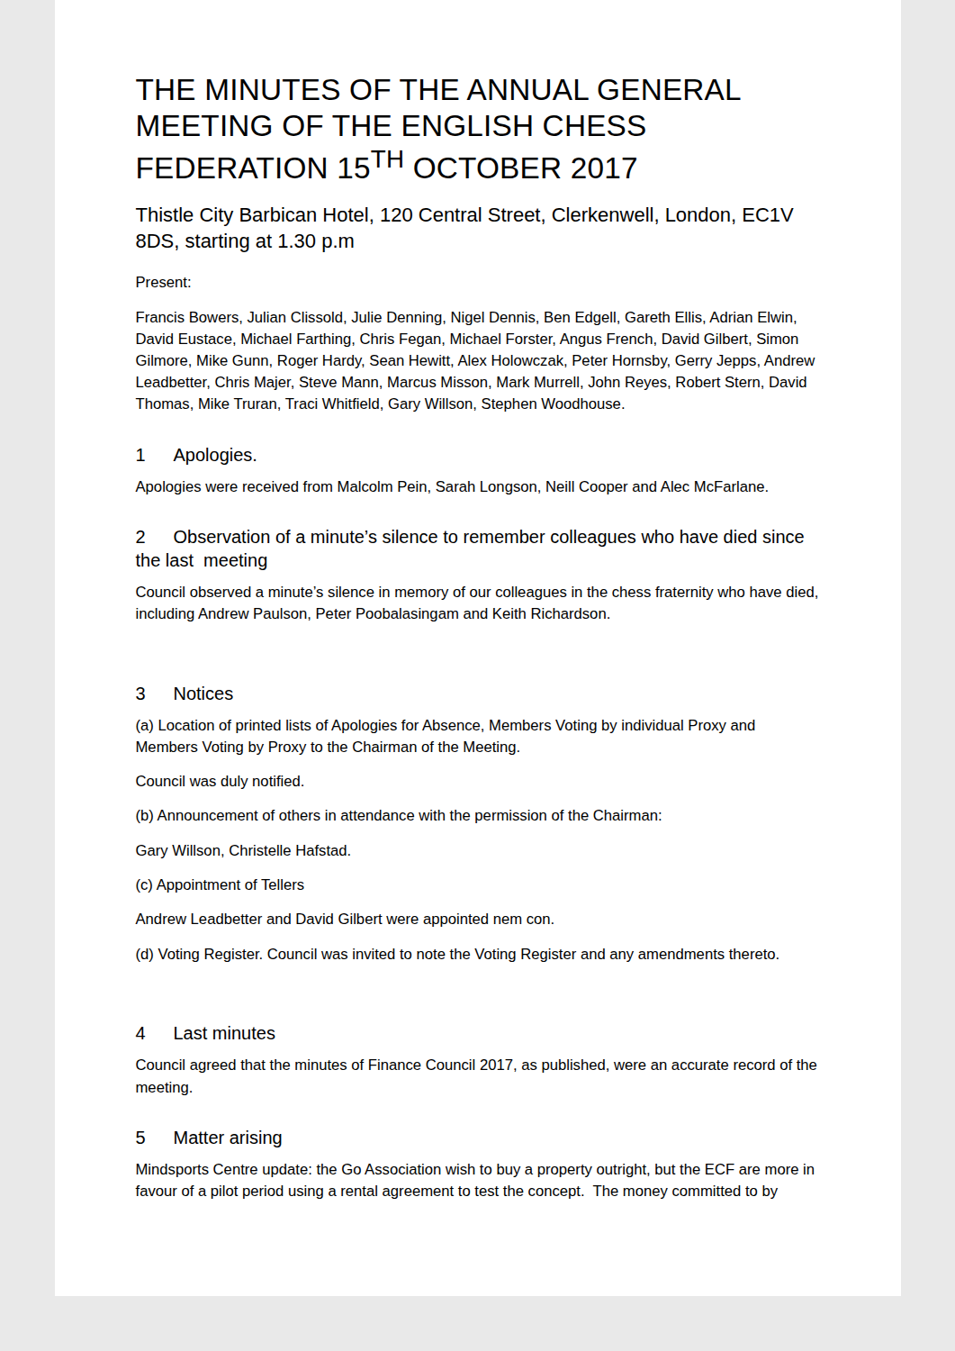THE MINUTES OF THE ANNUAL GENERAL MEETING OF THE ENGLISH CHESS FEDERATION 15TH OCTOBER 2017
Thistle City Barbican Hotel, 120 Central Street, Clerkenwell, London, EC1V 8DS, starting at 1.30 p.m
Present:
Francis Bowers, Julian Clissold, Julie Denning, Nigel Dennis, Ben Edgell, Gareth Ellis, Adrian Elwin, David Eustace, Michael Farthing, Chris Fegan, Michael Forster, Angus French, David Gilbert, Simon Gilmore, Mike Gunn, Roger Hardy, Sean Hewitt, Alex Holowczak, Peter Hornsby, Gerry Jepps, Andrew Leadbetter, Chris Majer, Steve Mann, Marcus Misson, Mark Murrell, John Reyes, Robert Stern, David Thomas, Mike Truran, Traci Whitfield, Gary Willson, Stephen Woodhouse.
1 Apologies.
Apologies were received from Malcolm Pein, Sarah Longson, Neill Cooper and Alec McFarlane.
2 Observation of a minute’s silence to remember colleagues who have died since the last meeting
Council observed a minute’s silence in memory of our colleagues in the chess fraternity who have died, including Andrew Paulson, Peter Poobalasingam and Keith Richardson.
3 Notices
(a) Location of printed lists of Apologies for Absence, Members Voting by individual Proxy and Members Voting by Proxy to the Chairman of the Meeting.
Council was duly notified.
(b) Announcement of others in attendance with the permission of the Chairman:
Gary Willson, Christelle Hafstad.
(c) Appointment of Tellers
Andrew Leadbetter and David Gilbert were appointed nem con.
(d) Voting Register. Council was invited to note the Voting Register and any amendments thereto.
4 Last minutes
Council agreed that the minutes of Finance Council 2017, as published, were an accurate record of the meeting.
5 Matter arising
Mindsports Centre update: the Go Association wish to buy a property outright, but the ECF are more in favour of a pilot period using a rental agreement to test the concept. The money committed to by